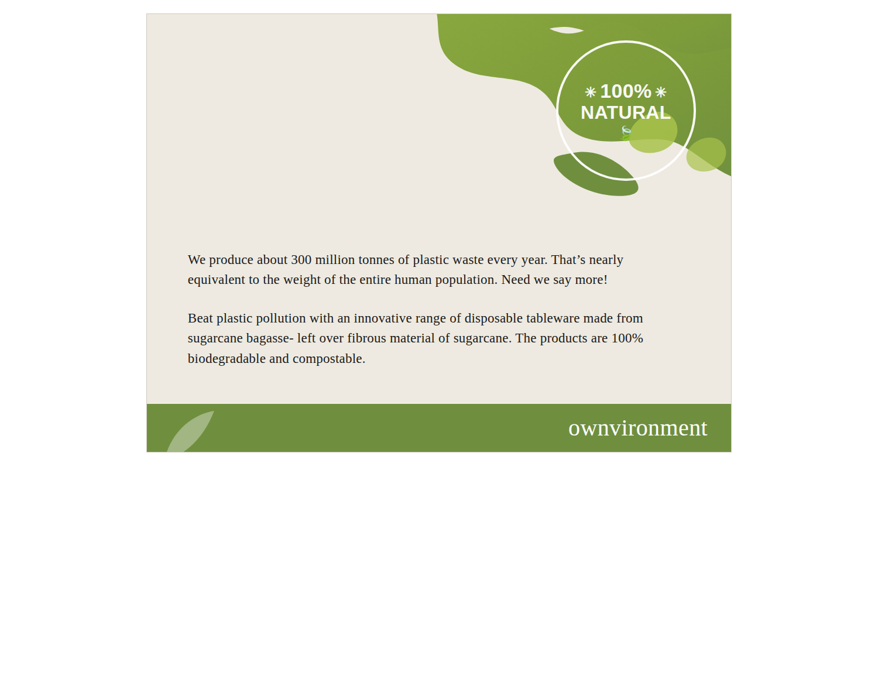✳100%✳
NATURAL
🍃
We produce about 300 million tonnes of plastic waste every year. That’s nearly equivalent to the weight of the entire human population. Need we say more!
Beat plastic pollution with an innovative range of disposable tableware made from sugarcane bagasse- left over fibrous material of sugarcane. The products are 100% biodegradable and compostable.
ownvironment